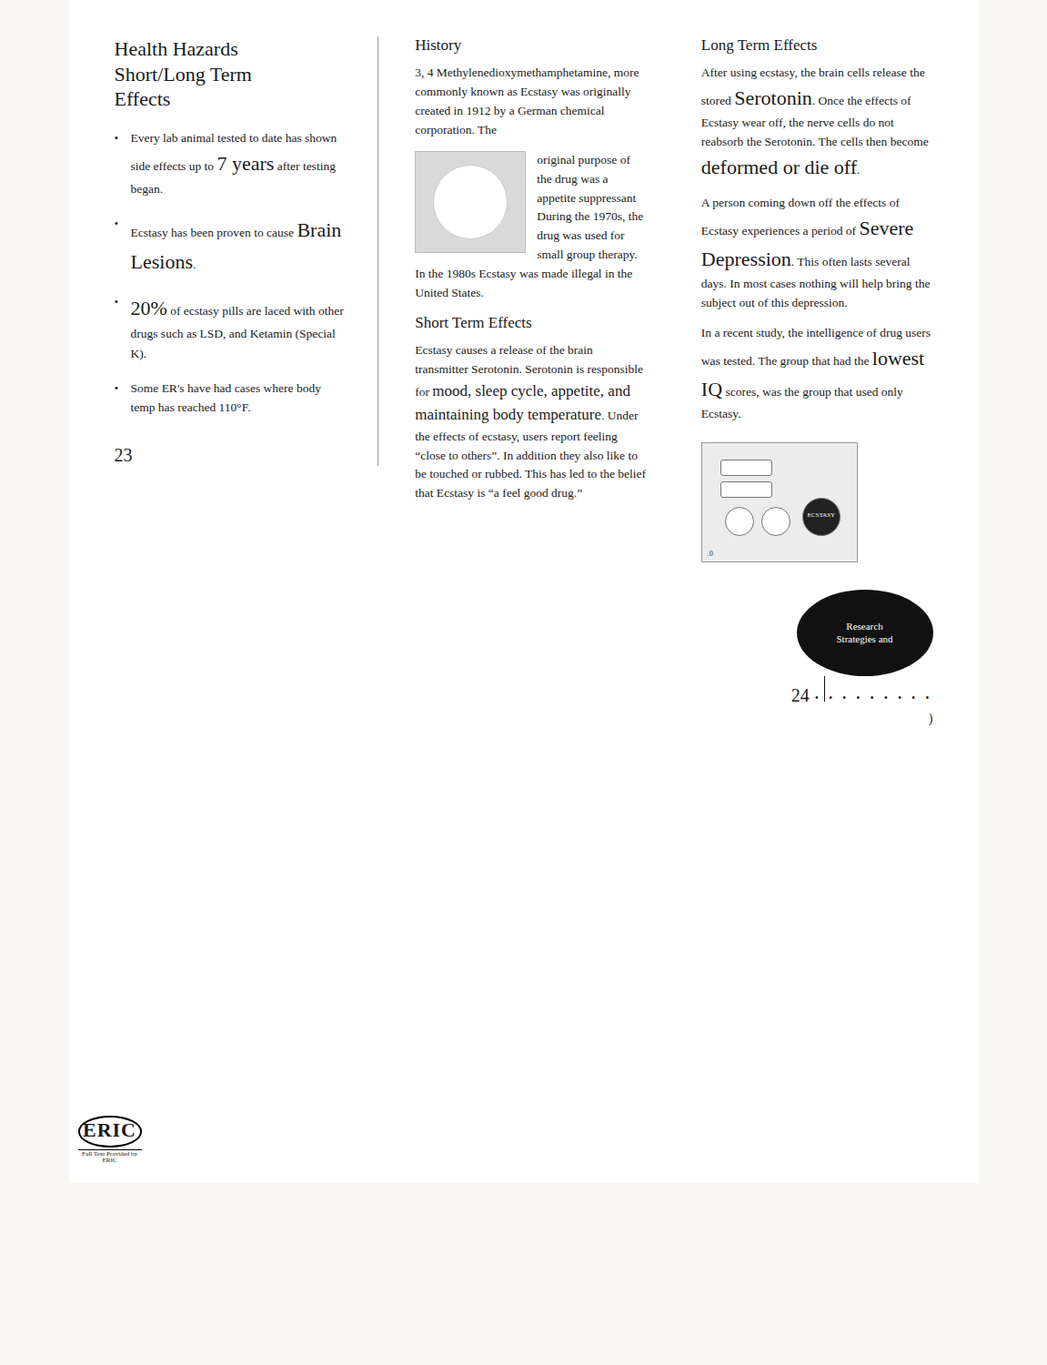Health Hazards
Short/Long Term
Effects
Every lab animal tested to date has shown side effects up to 7 years after testing began.
Ecstasy has been proven to cause Brain Lesions.
20% of ecstasy pills are laced with other drugs such as LSD, and Ketamin (Special K).
Some ER's have had cases where body temp has reached 110°F.
23
History
3, 4 Methylenedioxymethamphetamine, more commonly known as Ecstasy was originally created in 1912 by a German chemical corporation. The
original purpose of the drug was a appetite suppressant During the 1970s, the drug was used for small group therapy. In the 1980s Ecstasy was made illegal in the United States.
Short Term Effects
Ecstasy causes a release of the brain transmitter Serotonin. Serotonin is responsible for mood, sleep cycle, appetite, and maintaining body temperature. Under the effects of ecstasy, users report feeling “close to others”. In addition they also like to be touched or rubbed. This has led to the belief that Ecstasy is “a feel good drug.”
Long Term Effects
After using ecstasy, the brain cells release the stored Serotonin. Once the effects of Ecstasy wear off, the nerve cells do not reabsorb the Serotonin. The cells then become deformed or die off.
A person coming down off the effects of Ecstasy experiences a period of Severe Depression. This often lasts several days. In most cases nothing will help bring the subject out of this depression.
In a recent study, the intelligence of drug users was tested. The group that had the lowest IQ scores, was the group that used only Ecstasy.
ECSTASY
.0
Research
Strategies and
24• • • • • • • • •
)
ERIC
Full Text Provided by ERIC